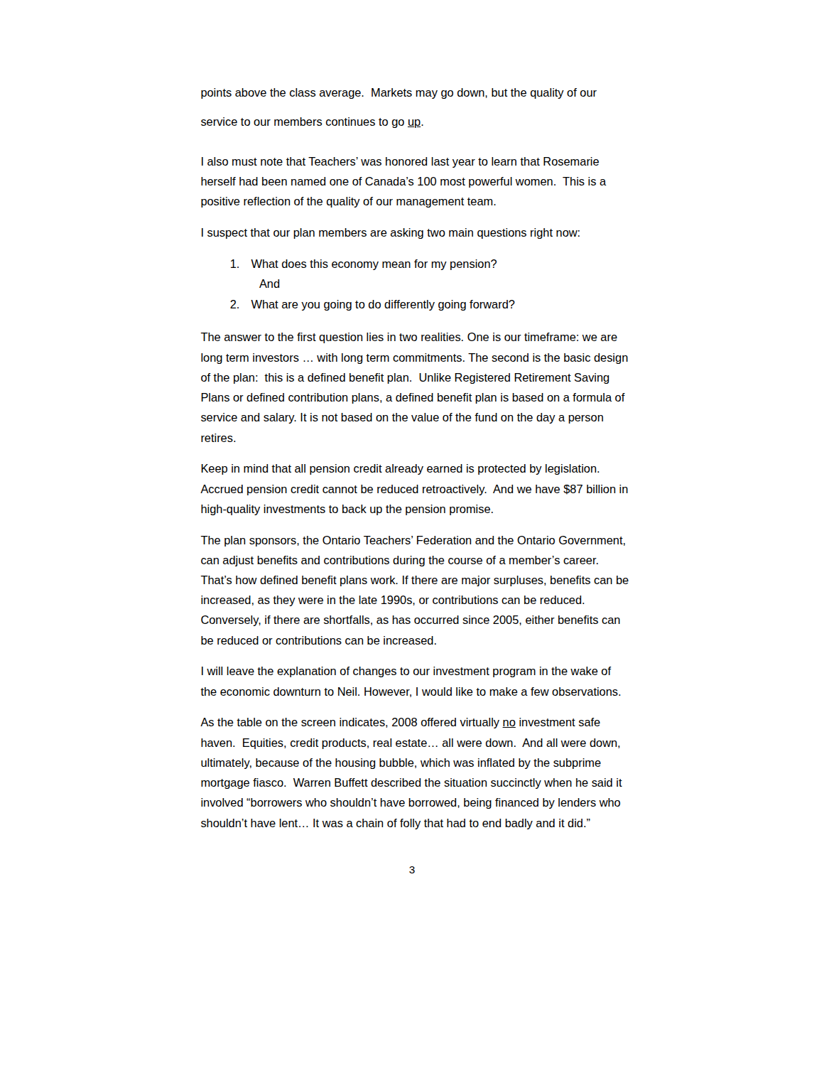points above the class average. Markets may go down, but the quality of our service to our members continues to go up.
I also must note that Teachers’ was honored last year to learn that Rosemarie herself had been named one of Canada’s 100 most powerful women. This is a positive reflection of the quality of our management team.
I suspect that our plan members are asking two main questions right now:
What does this economy mean for my pension?And
What are you going to do differently going forward?
The answer to the first question lies in two realities. One is our timeframe: we are long term investors … with long term commitments. The second is the basic design of the plan: this is a defined benefit plan. Unlike Registered Retirement Saving Plans or defined contribution plans, a defined benefit plan is based on a formula of service and salary. It is not based on the value of the fund on the day a person retires.
Keep in mind that all pension credit already earned is protected by legislation. Accrued pension credit cannot be reduced retroactively. And we have $87 billion in high-quality investments to back up the pension promise.
The plan sponsors, the Ontario Teachers’ Federation and the Ontario Government, can adjust benefits and contributions during the course of a member’s career. That’s how defined benefit plans work. If there are major surpluses, benefits can be increased, as they were in the late 1990s, or contributions can be reduced. Conversely, if there are shortfalls, as has occurred since 2005, either benefits can be reduced or contributions can be increased.
I will leave the explanation of changes to our investment program in the wake of the economic downturn to Neil. However, I would like to make a few observations.
As the table on the screen indicates, 2008 offered virtually no investment safe haven. Equities, credit products, real estate… all were down. And all were down, ultimately, because of the housing bubble, which was inflated by the subprime mortgage fiasco. Warren Buffett described the situation succinctly when he said it involved “borrowers who shouldn’t have borrowed, being financed by lenders who shouldn’t have lent… It was a chain of folly that had to end badly and it did.”
3